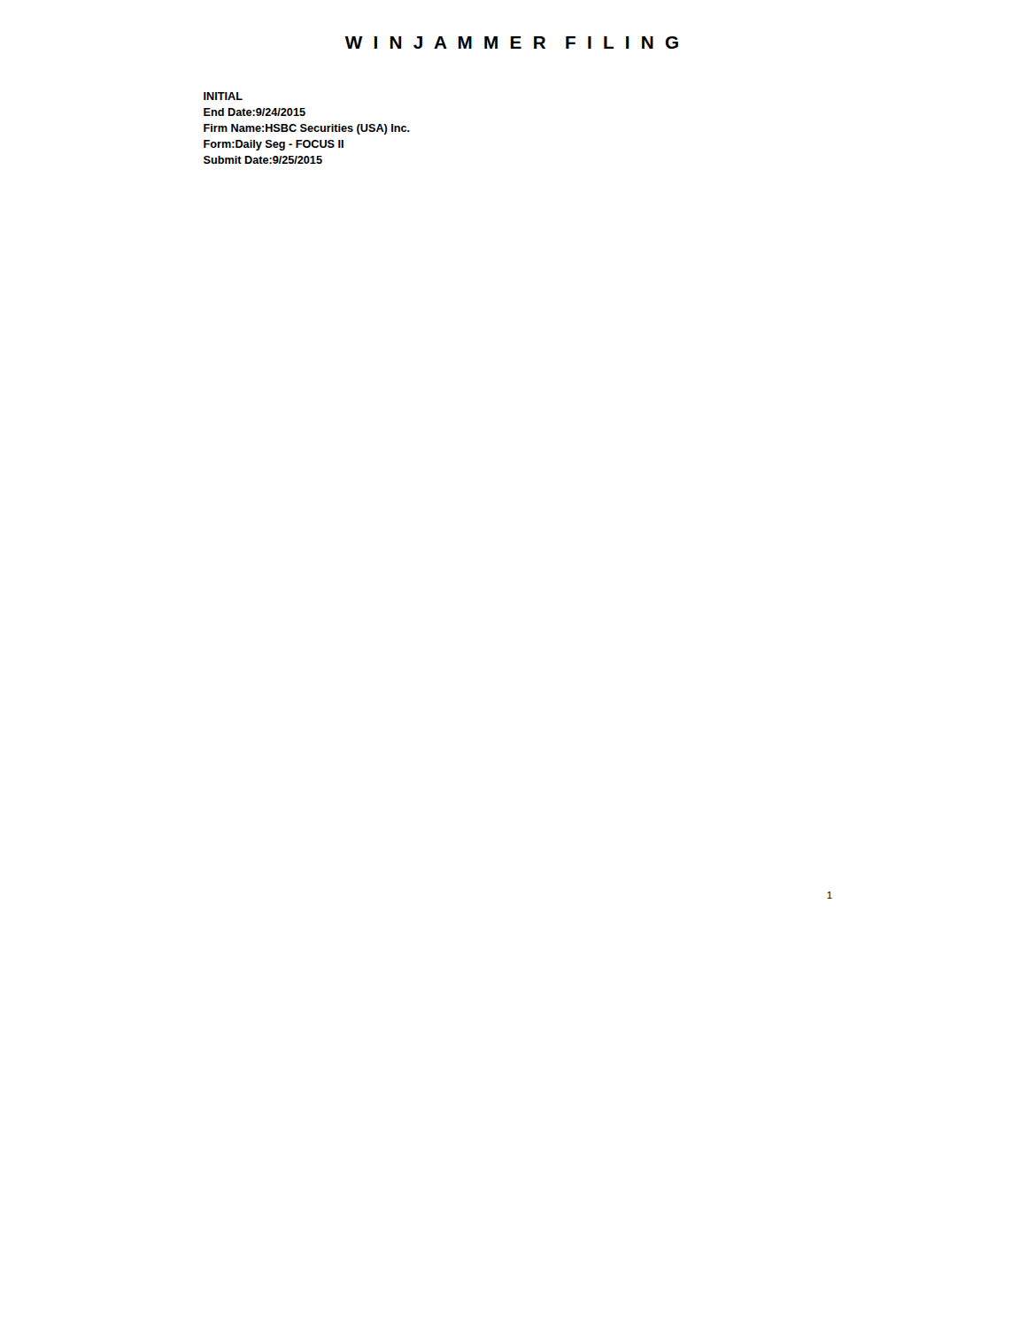W I N J A M M E R F I L I N G
INITIAL
End Date:9/24/2015
Firm Name:HSBC Securities (USA) Inc.
Form:Daily Seg - FOCUS II
Submit Date:9/25/2015
1